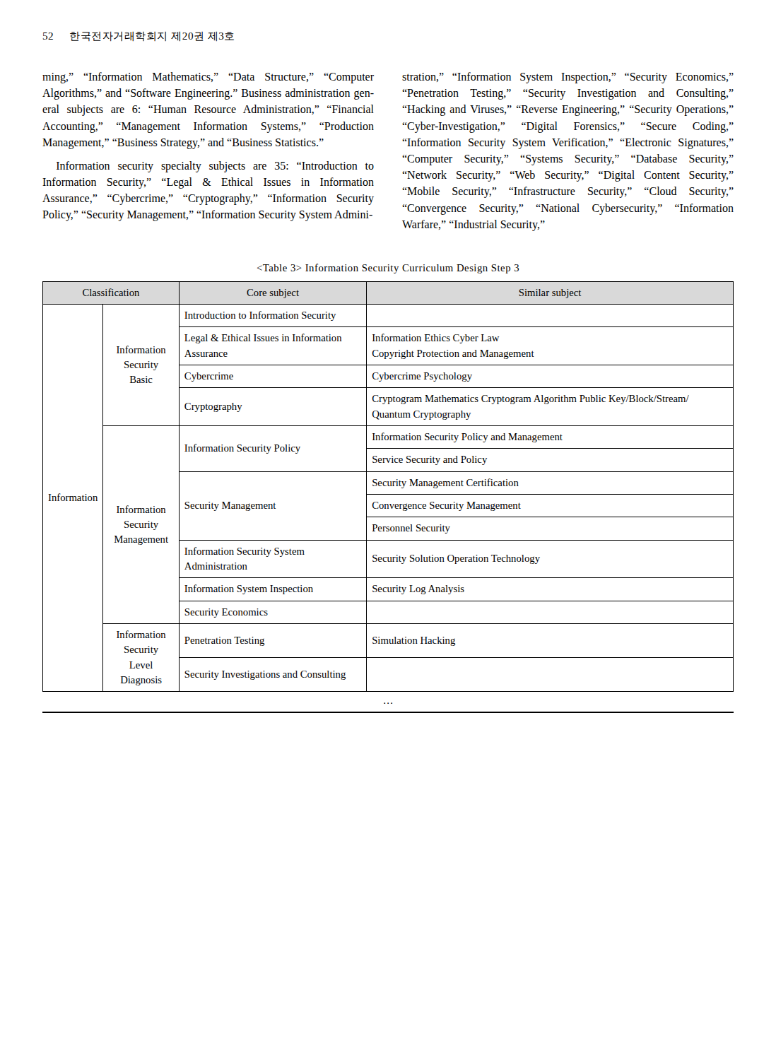52 한국전자거래학회지 제20권 제3호
ming,” “Information Mathematics,” “Data Structure,” “Computer Algorithms,” and “Software Engineering.” Business administration general subjects are 6: “Human Resource Administration,” “Financial Accounting,” “Management Information Systems,” “Production Management,” “Business Strategy,” and “Business Statistics.”
Information security specialty subjects are 35: “Introduction to Information Security,” “Legal & Ethical Issues in Information Assurance,” “Cybercrime,” “Cryptography,” “Information Security Policy,” “Security Management,” “Information Security System Admini-
stration,” “Information System Inspection,” “Security Economics,” “Penetration Testing,” “Security Investigation and Consulting,” “Hacking and Viruses,” “Reverse Engineering,” “Security Operations,” “Cyber-Investigation,” “Digital Forensics,” “Secure Coding,” “Information Security System Verification,” “Electronic Signatures,” “Computer Security,” “Systems Security,” “Database Security,” “Network Security,” “Web Security,” “Digital Content Security,” “Mobile Security,” “Infrastructure Security,” “Cloud Security,” “Convergence Security,” “National Cybersecurity,” “Information Warfare,” “Industrial Security,”
<Table 3> Information Security Curriculum Design Step 3
| Classification | Core subject | Similar subject |
| --- | --- | --- |
| Information | Information Security Basic | Introduction to Information Security | |
| Legal & Ethical Issues in Information Assurance | Information Ethics Cyber Law Copyright Protection and Management |
| Cybercrime | Cybercrime Psychology |
| Cryptography | Cryptogram Mathematics Cryptogram Algorithm Public Key/Block/Stream/ Quantum Cryptography |
| Information Security Management | Information Security Policy | Information Security Policy and Management |
| Service Security and Policy |
| Security Management | Security Management Certification |
| Convergence Security Management |
| Personnel Security |
| Information Security System Administration | Security Solution Operation Technology |
| Information System Inspection | Security Log Analysis |
| Security Economics | |
| Information Security Level Diagnosis | Penetration Testing | Simulation Hacking |
| Security Investigations and Consulting | |
| … |